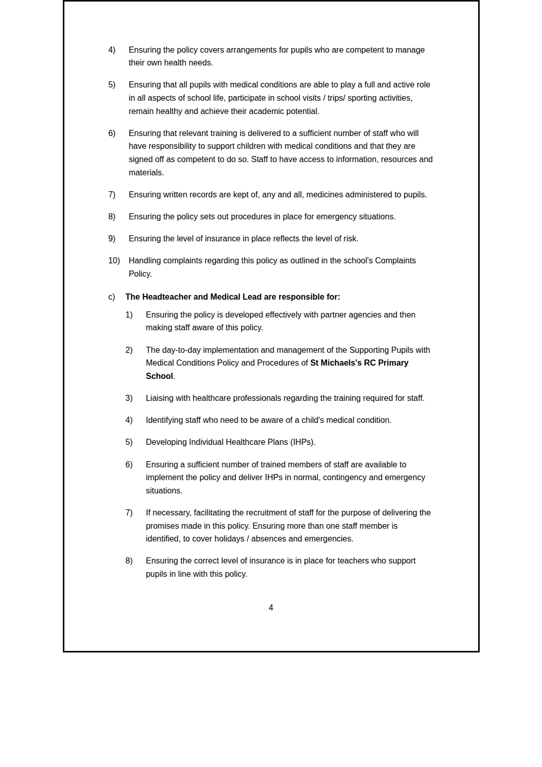Ensuring the policy covers arrangements for pupils who are competent to manage their own health needs.
Ensuring that all pupils with medical conditions are able to play a full and active role in all aspects of school life, participate in school visits / trips/ sporting activities, remain healthy and achieve their academic potential.
Ensuring that relevant training is delivered to a sufficient number of staff who will have responsibility to support children with medical conditions and that they are signed off as competent to do so. Staff to have access to information, resources and materials.
Ensuring written records are kept of, any and all, medicines administered to pupils.
Ensuring the policy sets out procedures in place for emergency situations.
Ensuring the level of insurance in place reflects the level of risk.
Handling complaints regarding this policy as outlined in the school's Complaints Policy.
The Headteacher and Medical Lead are responsible for:
Ensuring the policy is developed effectively with partner agencies and then making staff aware of this policy.
The day-to-day implementation and management of the Supporting Pupils with Medical Conditions Policy and Procedures of St Michaels's RC Primary School.
Liaising with healthcare professionals regarding the training required for staff.
Identifying staff who need to be aware of a child's medical condition.
Developing Individual Healthcare Plans (IHPs).
Ensuring a sufficient number of trained members of staff are available to implement the policy and deliver IHPs in normal, contingency and emergency situations.
If necessary, facilitating the recruitment of staff for the purpose of delivering the promises made in this policy. Ensuring more than one staff member is identified, to cover holidays / absences and emergencies.
Ensuring the correct level of insurance is in place for teachers who support pupils in line with this policy.
4